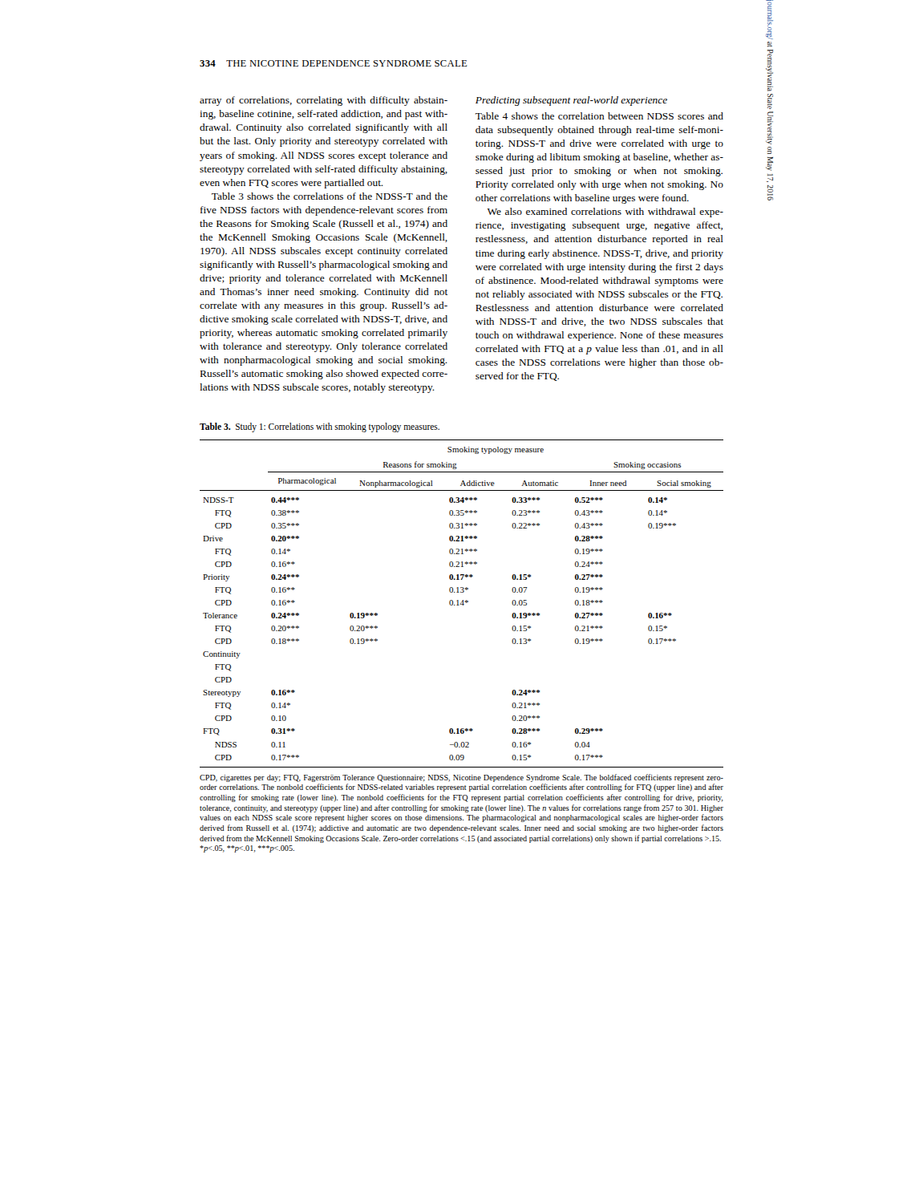334 The Nicotine Dependence Syndrome Scale
array of correlations, correlating with difficulty abstaining, baseline cotinine, self-rated addiction, and past withdrawal. Continuity also correlated significantly with all but the last. Only priority and stereotypy correlated with years of smoking. All NDSS scores except tolerance and stereotypy correlated with self-rated difficulty abstaining, even when FTQ scores were partialled out.
Table 3 shows the correlations of the NDSS-T and the five NDSS factors with dependence-relevant scores from the Reasons for Smoking Scale (Russell et al., 1974) and the McKennell Smoking Occasions Scale (McKennell, 1970). All NDSS subscales except continuity correlated significantly with Russell’s pharmacological smoking and drive; priority and tolerance correlated with McKennell and Thomas’s inner need smoking. Continuity did not correlate with any measures in this group. Russell’s addictive smoking scale correlated with NDSS-T, drive, and priority, whereas automatic smoking correlated primarily with tolerance and stereotypy. Only tolerance correlated with nonpharmacological smoking and social smoking. Russell’s automatic smoking also showed expected correlations with NDSS subscale scores, notably stereotypy.
Predicting subsequent real-world experience
Table 4 shows the correlation between NDSS scores and data subsequently obtained through real-time self-monitoring. NDSS-T and drive were correlated with urge to smoke during ad libitum smoking at baseline, whether assessed just prior to smoking or when not smoking. Priority correlated only with urge when not smoking. No other correlations with baseline urges were found.
We also examined correlations with withdrawal experience, investigating subsequent urge, negative affect, restlessness, and attention disturbance reported in real time during early abstinence. NDSS-T, drive, and priority were correlated with urge intensity during the first 2 days of abstinence. Mood-related withdrawal symptoms were not reliably associated with NDSS subscales or the FTQ. Restlessness and attention disturbance were correlated with NDSS-T and drive, the two NDSS subscales that touch on withdrawal experience. None of these measures correlated with FTQ at a p value less than .01, and in all cases the NDSS correlations were higher than those observed for the FTQ.
Table 3. Study 1: Correlations with smoking typology measures.
| | Smoking typology measure |
| | Reasons for smoking | Smoking occasions |
| | Pharmacological | Nonpharmacological | Addictive | Automatic | Inner need | Social smoking |
| NDSS-T | 0.44*** | | 0.34*** | 0.33*** | 0.52*** | 0.14* |
| FTQ | 0.38*** | | 0.35*** | 0.23*** | 0.43*** | 0.14* |
| CPD | 0.35*** | | 0.31*** | 0.22*** | 0.43*** | 0.19*** |
| Drive | 0.20*** | | 0.21*** | | 0.28*** | |
| FTQ | 0.14* | | 0.21*** | | 0.19*** | |
| CPD | 0.16** | | 0.21*** | | 0.24*** | |
| Priority | 0.24*** | | 0.17** | 0.15* | 0.27*** | |
| FTQ | 0.16** | | 0.13* | 0.07 | 0.19*** | |
| CPD | 0.16** | | 0.14* | 0.05 | 0.18*** | |
| Tolerance | 0.24*** | 0.19*** | | 0.19*** | 0.27*** | 0.16** |
| FTQ | 0.20*** | 0.20*** | | 0.15* | 0.21*** | 0.15* |
| CPD | 0.18*** | 0.19*** | | 0.13* | 0.19*** | 0.17*** |
| Continuity | | | | | | |
| FTQ | | | | | | |
| CPD | | | | | | |
| Stereotypy | 0.16** | | | 0.24*** | | |
| FTQ | 0.14* | | | 0.21*** | | |
| CPD | 0.10 | | | 0.20*** | | |
| FTQ | 0.31** | | 0.16** | 0.28*** | 0.29*** | |
| NDSS | 0.11 | | −0.02 | 0.16* | 0.04 | |
| CPD | 0.17*** | | 0.09 | 0.15* | 0.17*** | |
CPD, cigarettes per day; FTQ, Fagerström Tolerance Questionnaire; NDSS, Nicotine Dependence Syndrome Scale. The boldfaced coefficients represent zero-order correlations. The nonbold coefficients for NDSS-related variables represent partial correlation coefficients after controlling for FTQ (upper line) and after controlling for smoking rate (lower line). The nonbold coefficients for the FTQ represent partial correlation coefficients after controlling for drive, priority, tolerance, continuity, and stereotypy (upper line) and after controlling for smoking rate (lower line). The n values for correlations range from 257 to 301. Higher values on each NDSS scale score represent higher scores on those dimensions. The pharmacological and nonpharmacological scales are higher-order factors derived from Russell et al. (1974); addictive and automatic are two dependence-relevant scales. Inner need and social smoking are two higher-order factors derived from the McKennell Smoking Occasions Scale. Zero-order correlations <.15 (and associated partial correlations) only shown if partial correlations >.15.
*p<.05, **p<.01, ***p<.005.
Downloaded from http://ntr.oxfordjournals.org/ at Pennsylvania State University on May 17, 2016